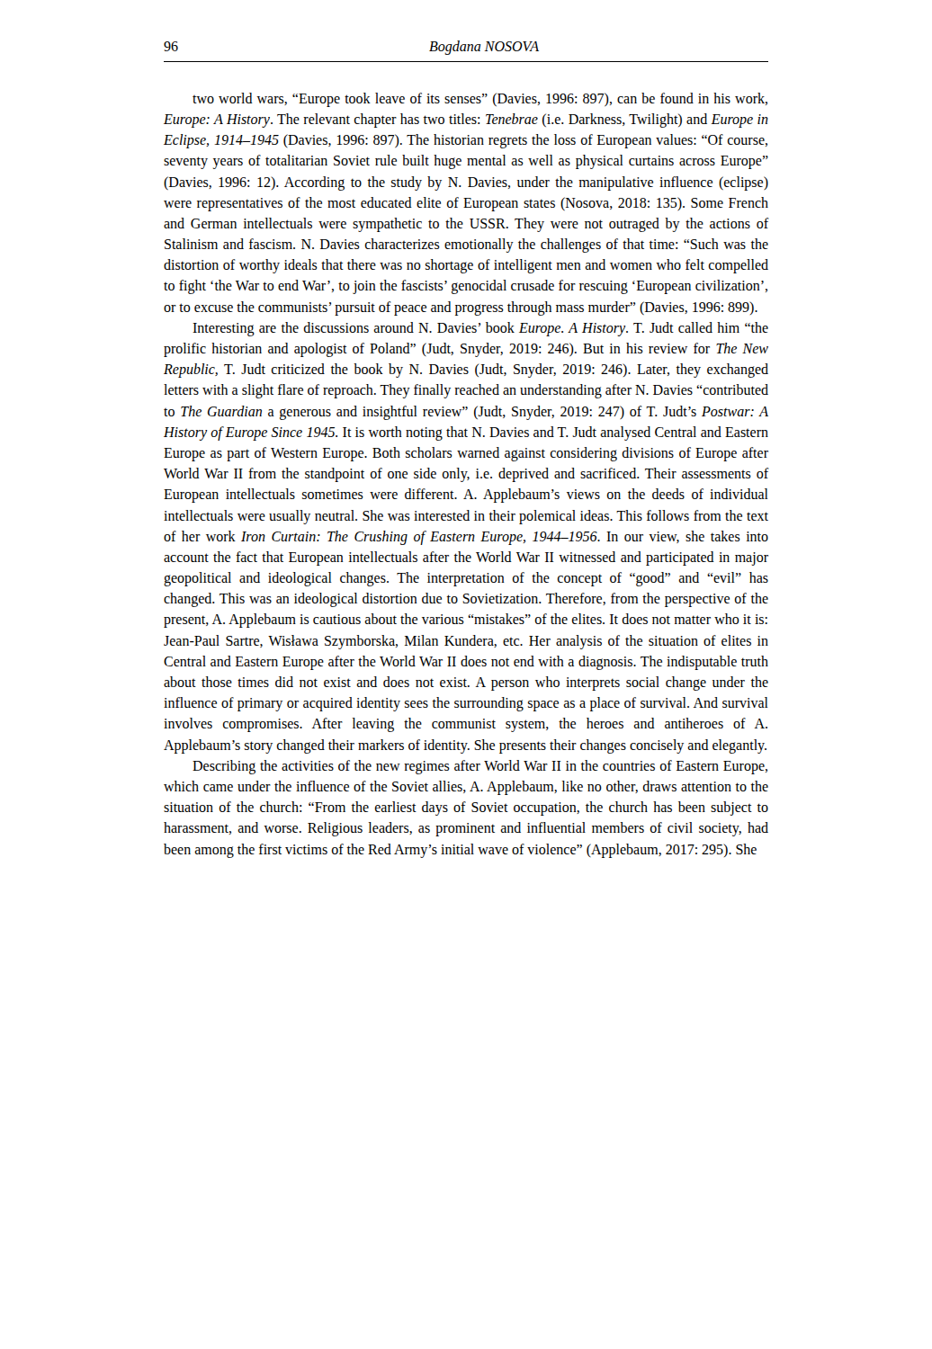96 Bogdana NOSOVA
two world wars, “Europe took leave of its senses” (Davies, 1996: 897), can be found in his work, Europe: A History. The relevant chapter has two titles: Tenebrae (i.e. Darkness, Twilight) and Europe in Eclipse, 1914–1945 (Davies, 1996: 897). The historian regrets the loss of European values: “Of course, seventy years of totalitarian Soviet rule built huge mental as well as physical curtains across Europe” (Davies, 1996: 12). According to the study by N. Davies, under the manipulative influence (eclipse) were representatives of the most educated elite of European states (Nosova, 2018: 135). Some French and German intellectuals were sympathetic to the USSR. They were not outraged by the actions of Stalinism and fascism. N. Davies characterizes emotionally the challenges of that time: “Such was the distortion of worthy ideals that there was no shortage of intelligent men and women who felt compelled to fight ‘the War to end War’, to join the fascists’ genocidal crusade for rescuing ‘European civilization’, or to excuse the communists’ pursuit of peace and progress through mass murder” (Davies, 1996: 899).
Interesting are the discussions around N. Davies’ book Europe. A History. T. Judt called him “the prolific historian and apologist of Poland” (Judt, Snyder, 2019: 246). But in his review for The New Republic, T. Judt criticized the book by N. Davies (Judt, Snyder, 2019: 246). Later, they exchanged letters with a slight flare of reproach. They finally reached an understanding after N. Davies “contributed to The Guardian a generous and insightful review” (Judt, Snyder, 2019: 247) of T. Judt’s Postwar: A History of Europe Since 1945. It is worth noting that N. Davies and T. Judt analysed Central and Eastern Europe as part of Western Europe. Both scholars warned against considering divisions of Europe after World War II from the standpoint of one side only, i.e. deprived and sacrificed. Their assessments of European intellectuals sometimes were different. A. Applebaum’s views on the deeds of individual intellectuals were usually neutral. She was interested in their polemical ideas. This follows from the text of her work Iron Curtain: The Crushing of Eastern Europe, 1944–1956. In our view, she takes into account the fact that European intellectuals after the World War II witnessed and participated in major geopolitical and ideological changes. The interpretation of the concept of “good” and “evil” has changed. This was an ideological distortion due to Sovietization. Therefore, from the perspective of the present, A. Applebaum is cautious about the various “mistakes” of the elites. It does not matter who it is: Jean-Paul Sartre, Wisława Szymborska, Milan Kundera, etc. Her analysis of the situation of elites in Central and Eastern Europe after the World War II does not end with a diagnosis. The indisputable truth about those times did not exist and does not exist. A person who interprets social change under the influence of primary or acquired identity sees the surrounding space as a place of survival. And survival involves compromises. After leaving the communist system, the heroes and antiheroes of A. Applebaum’s story changed their markers of identity. She presents their changes concisely and elegantly.
Describing the activities of the new regimes after World War II in the countries of Eastern Europe, which came under the influence of the Soviet allies, A. Applebaum, like no other, draws attention to the situation of the church: “From the earliest days of Soviet occupation, the church has been subject to harassment, and worse. Religious leaders, as prominent and influential members of civil society, had been among the first victims of the Red Army’s initial wave of violence” (Applebaum, 2017: 295). She